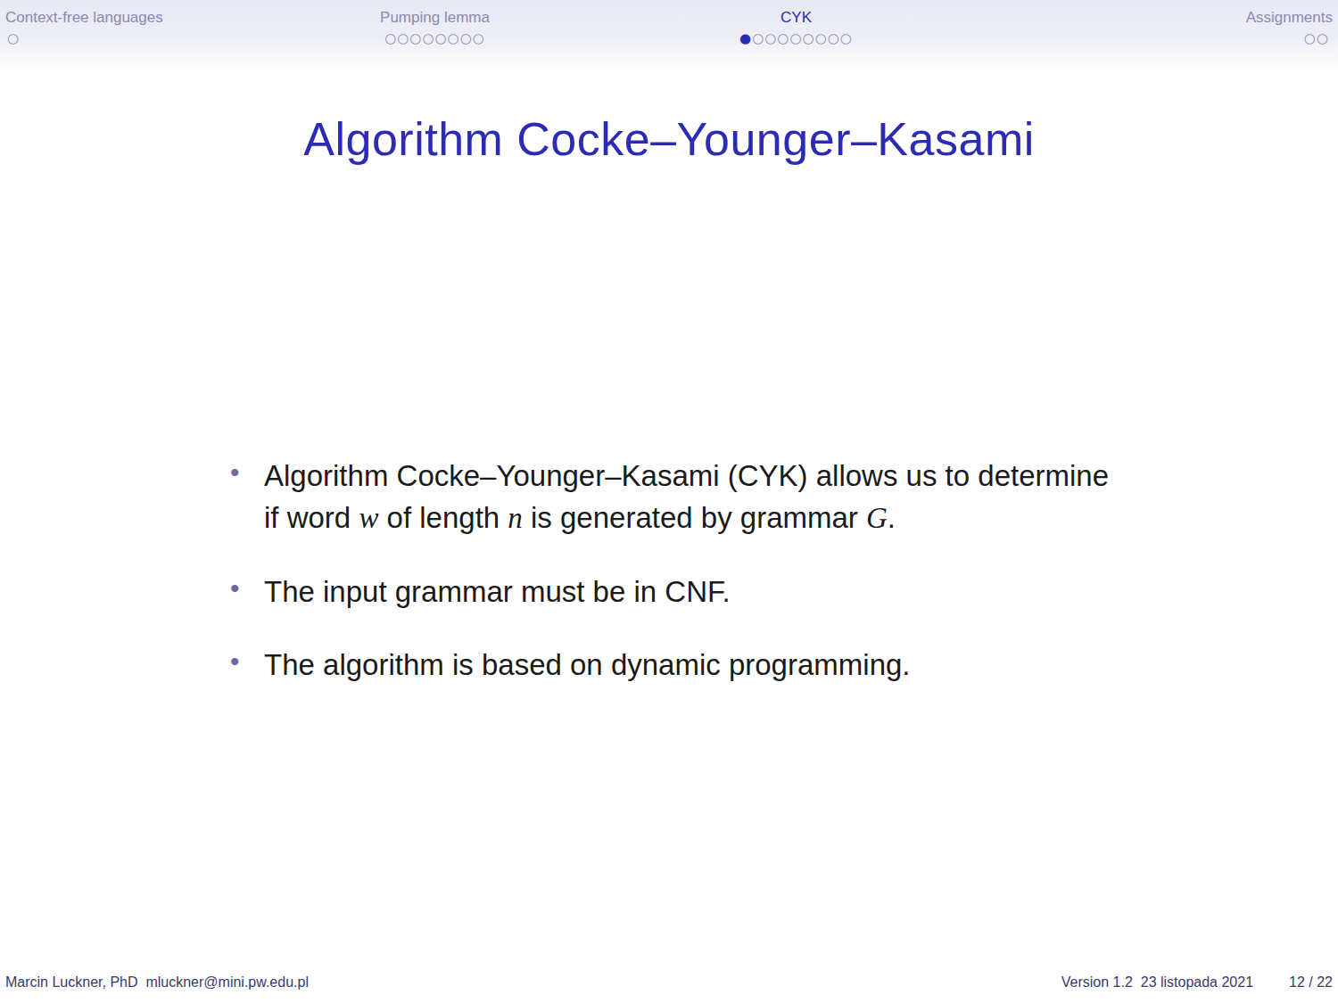Context-free languages
○
Pumping lemma
○○○○○○○○
CYK
●○○○○○○○○
Assignments
○○
Algorithm Cocke–Younger–Kasami
Algorithm Cocke–Younger–Kasami (CYK) allows us to determine if word w of length n is generated by grammar G.
The input grammar must be in CNF.
The algorithm is based on dynamic programming.
Marcin Luckner, PhD mluckner@mini.pw.edu.pl
Version 1.2 23 listopada 202112 / 22